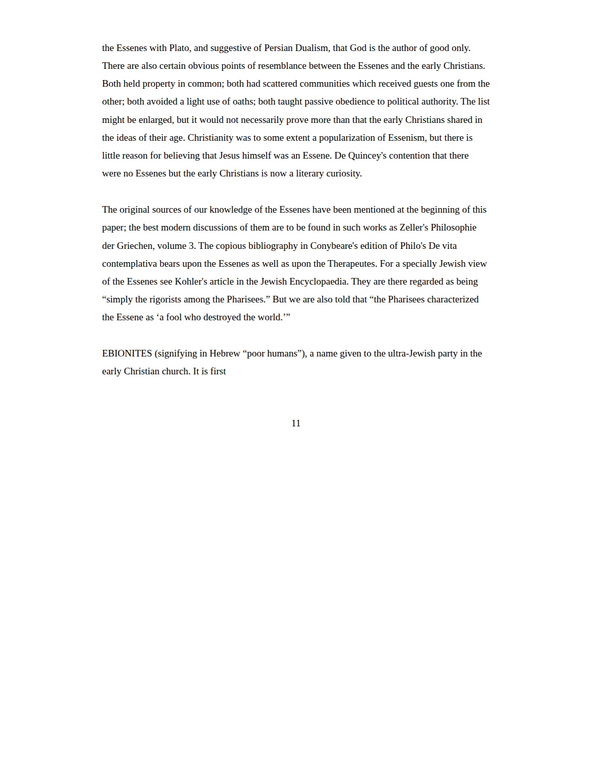the Essenes with Plato, and suggestive of Persian Dualism, that God is the author of good only. There are also certain obvious points of resemblance between the Essenes and the early Christians. Both held property in common; both had scattered communities which received guests one from the other; both avoided a light use of oaths; both taught passive obedience to political authority. The list might be enlarged, but it would not necessarily prove more than that the early Christians shared in the ideas of their age. Christianity was to some extent a popularization of Essenism, but there is little reason for believing that Jesus himself was an Essene. De Quincey's contention that there were no Essenes but the early Christians is now a literary curiosity.
The original sources of our knowledge of the Essenes have been mentioned at the beginning of this paper; the best modern discussions of them are to be found in such works as Zeller's Philosophie der Griechen, volume 3. The copious bibliography in Conybeare's edition of Philo's De vita contemplativa bears upon the Essenes as well as upon the Therapeutes. For a specially Jewish view of the Essenes see Kohler's article in the Jewish Encyclopaedia. They are there regarded as being “simply the rigorists among the Pharisees.” But we are also told that “the Pharisees characterized the Essene as ‘a fool who destroyed the world.’”
EBIONITES (signifying in Hebrew “poor humans”), a name given to the ultra-Jewish party in the early Christian church. It is first
11